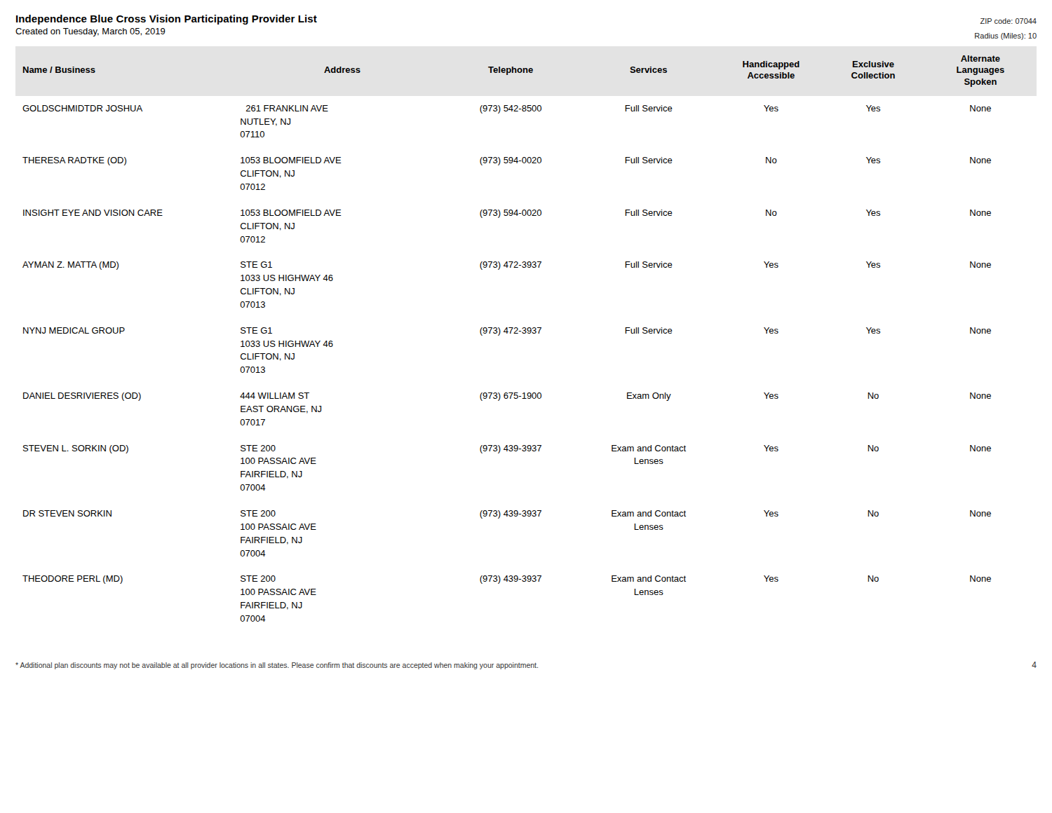ZIP code: 07044
Radius (Miles): 10
Independence Blue Cross Vision Participating Provider List
Created on Tuesday, March 05, 2019
| Name / Business | Address | Telephone | Services | Handicapped Accessible | Exclusive Collection | Alternate Languages Spoken |
| --- | --- | --- | --- | --- | --- | --- |
| GOLDSCHMIDTDR JOSHUA | 261 FRANKLIN AVE NUTLEY, NJ 07110 | (973) 542-8500 | Full Service | Yes | Yes | None |
| THERESA RADTKE (OD) | 1053 BLOOMFIELD AVE CLIFTON, NJ 07012 | (973) 594-0020 | Full Service | No | Yes | None |
| INSIGHT EYE AND VISION CARE | 1053 BLOOMFIELD AVE CLIFTON, NJ 07012 | (973) 594-0020 | Full Service | No | Yes | None |
| AYMAN Z. MATTA (MD) | STE G1 1033 US HIGHWAY 46 CLIFTON, NJ 07013 | (973) 472-3937 | Full Service | Yes | Yes | None |
| NYNJ MEDICAL GROUP | STE G1 1033 US HIGHWAY 46 CLIFTON, NJ 07013 | (973) 472-3937 | Full Service | Yes | Yes | None |
| DANIEL DESRIVIERES (OD) | 444 WILLIAM ST EAST ORANGE, NJ 07017 | (973) 675-1900 | Exam Only | Yes | No | None |
| STEVEN L. SORKIN (OD) | STE 200 100 PASSAIC AVE FAIRFIELD, NJ 07004 | (973) 439-3937 | Exam and Contact Lenses | Yes | No | None |
| DR STEVEN SORKIN | STE 200 100 PASSAIC AVE FAIRFIELD, NJ 07004 | (973) 439-3937 | Exam and Contact Lenses | Yes | No | None |
| THEODORE PERL (MD) | STE 200 100 PASSAIC AVE FAIRFIELD, NJ 07004 | (973) 439-3937 | Exam and Contact Lenses | Yes | No | None |
* Additional plan discounts may not be available at all provider locations in all states. Please confirm that discounts are accepted when making your appointment.
4